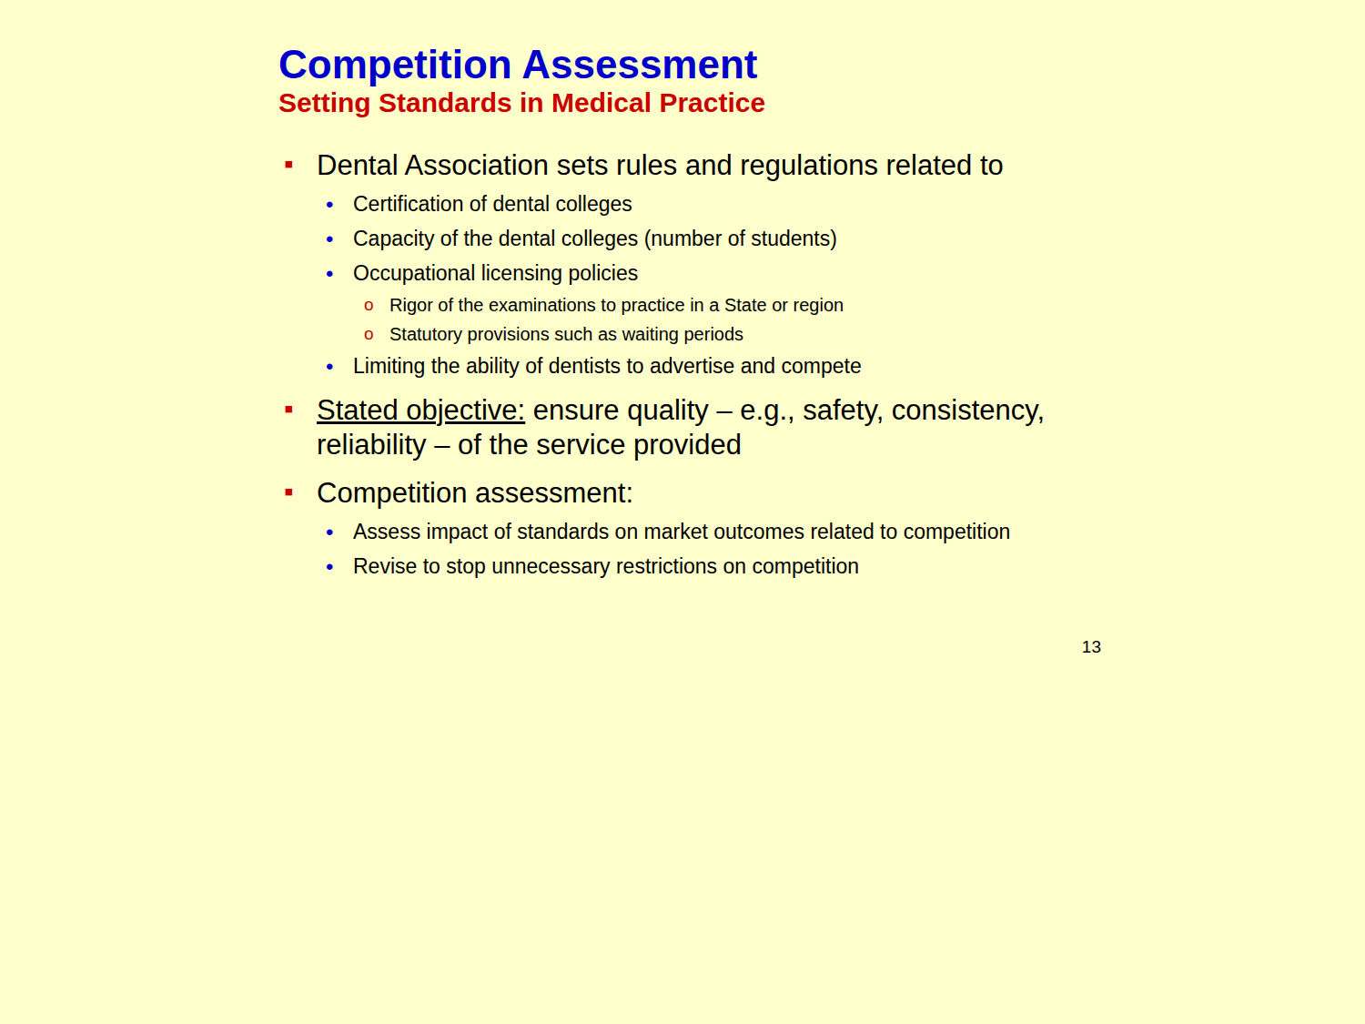Competition Assessment
Setting Standards in Medical Practice
Dental Association sets rules and regulations related to
Certification of dental colleges
Capacity of the dental colleges (number of students)
Occupational licensing policies
Rigor of the examinations to practice in a State or region
Statutory provisions such as waiting periods
Limiting the ability of dentists to advertise and compete
Stated objective: ensure quality – e.g., safety, consistency, reliability – of the service provided
Competition assessment:
Assess impact of standards on market outcomes related to competition
Revise to stop unnecessary restrictions on competition
13